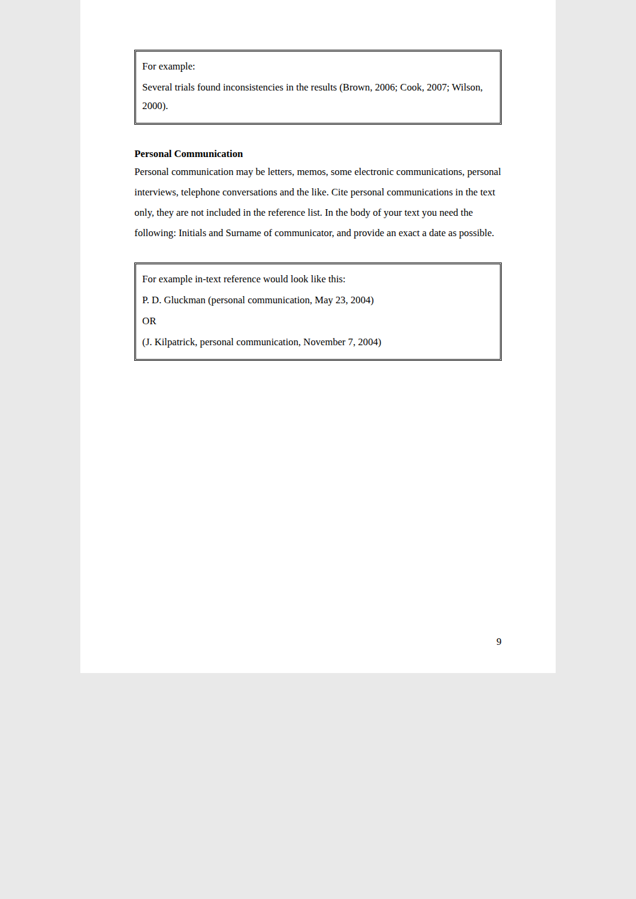For example:
Several trials found inconsistencies in the results (Brown, 2006; Cook, 2007; Wilson, 2000).
Personal Communication
Personal communication may be letters, memos, some electronic communications, personal interviews, telephone conversations and the like. Cite personal communications in the text only, they are not included in the reference list. In the body of your text you need the following: Initials and Surname of communicator, and provide an exact a date as possible.
For example in-text reference would look like this:
P. D. Gluckman (personal communication, May 23, 2004)
OR
(J. Kilpatrick, personal communication, November 7, 2004)
9